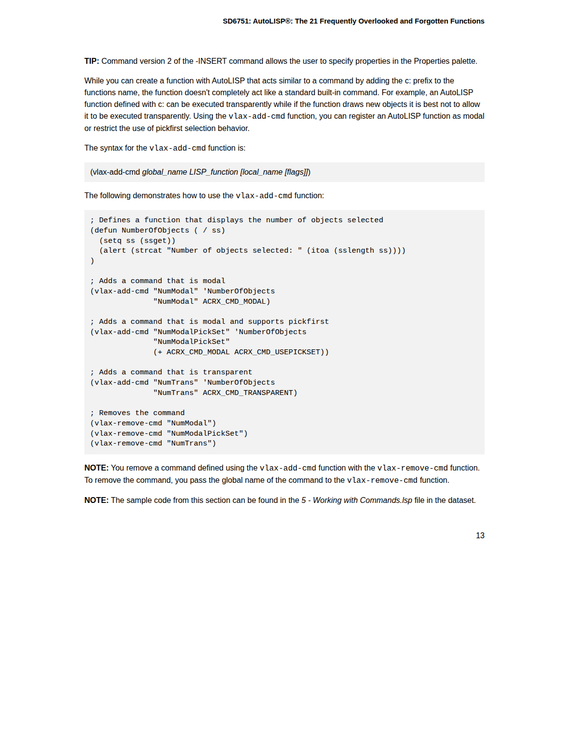SD6751: AutoLISP®: The 21 Frequently Overlooked and Forgotten Functions
TIP: Command version 2 of the -INSERT command allows the user to specify properties in the Properties palette.
While you can create a function with AutoLISP that acts similar to a command by adding the c: prefix to the functions name, the function doesn't completely act like a standard built-in command. For example, an AutoLISP function defined with c: can be executed transparently while if the function draws new objects it is best not to allow it to be executed transparently. Using the vlax-add-cmd function, you can register an AutoLISP function as modal or restrict the use of pickfirst selection behavior.
The syntax for the vlax-add-cmd function is:
(vlax-add-cmd global_name LISP_function [local_name [flags]])
The following demonstrates how to use the vlax-add-cmd function:
; Defines a function that displays the number of objects selected
(defun NumberOfObjects ( / ss)
  (setq ss (ssget))
  (alert (strcat "Number of objects selected: " (itoa (sslength ss))))
)

; Adds a command that is modal
(vlax-add-cmd "NumModal" 'NumberOfObjects
              "NumModal" ACRX_CMD_MODAL)

; Adds a command that is modal and supports pickfirst
(vlax-add-cmd "NumModalPickSet" 'NumberOfObjects
              "NumModalPickSet"
              (+ ACRX_CMD_MODAL ACRX_CMD_USEPICKSET))

; Adds a command that is transparent
(vlax-add-cmd "NumTrans" 'NumberOfObjects
              "NumTrans" ACRX_CMD_TRANSPARENT)

; Removes the command
(vlax-remove-cmd "NumModal")
(vlax-remove-cmd "NumModalPickSet")
(vlax-remove-cmd "NumTrans")
NOTE: You remove a command defined using the vlax-add-cmd function with the vlax-remove-cmd function. To remove the command, you pass the global name of the command to the vlax-remove-cmd function.
NOTE: The sample code from this section can be found in the 5 - Working with Commands.lsp file in the dataset.
13